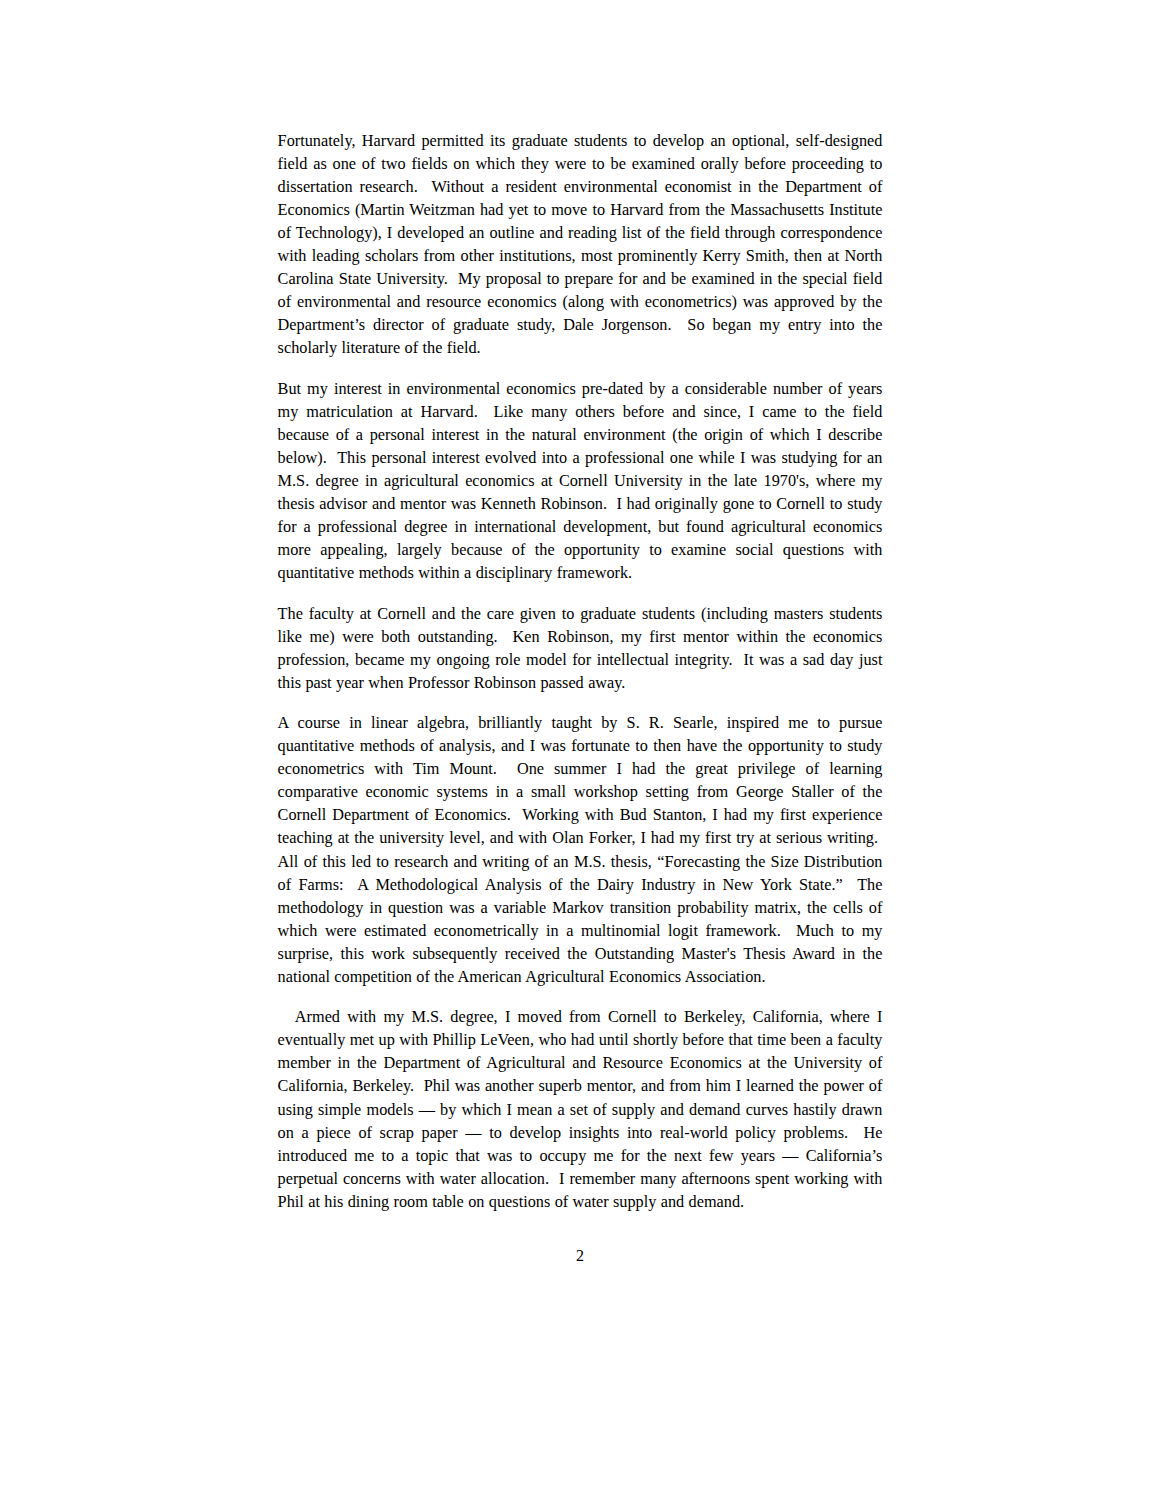Fortunately, Harvard permitted its graduate students to develop an optional, self-designed field as one of two fields on which they were to be examined orally before proceeding to dissertation research. Without a resident environmental economist in the Department of Economics (Martin Weitzman had yet to move to Harvard from the Massachusetts Institute of Technology), I developed an outline and reading list of the field through correspondence with leading scholars from other institutions, most prominently Kerry Smith, then at North Carolina State University. My proposal to prepare for and be examined in the special field of environmental and resource economics (along with econometrics) was approved by the Department’s director of graduate study, Dale Jorgenson. So began my entry into the scholarly literature of the field.
But my interest in environmental economics pre-dated by a considerable number of years my matriculation at Harvard. Like many others before and since, I came to the field because of a personal interest in the natural environment (the origin of which I describe below). This personal interest evolved into a professional one while I was studying for an M.S. degree in agricultural economics at Cornell University in the late 1970's, where my thesis advisor and mentor was Kenneth Robinson. I had originally gone to Cornell to study for a professional degree in international development, but found agricultural economics more appealing, largely because of the opportunity to examine social questions with quantitative methods within a disciplinary framework.
The faculty at Cornell and the care given to graduate students (including masters students like me) were both outstanding. Ken Robinson, my first mentor within the economics profession, became my ongoing role model for intellectual integrity. It was a sad day just this past year when Professor Robinson passed away.
A course in linear algebra, brilliantly taught by S. R. Searle, inspired me to pursue quantitative methods of analysis, and I was fortunate to then have the opportunity to study econometrics with Tim Mount. One summer I had the great privilege of learning comparative economic systems in a small workshop setting from George Staller of the Cornell Department of Economics. Working with Bud Stanton, I had my first experience teaching at the university level, and with Olan Forker, I had my first try at serious writing. All of this led to research and writing of an M.S. thesis, “Forecasting the Size Distribution of Farms: A Methodological Analysis of the Dairy Industry in New York State.” The methodology in question was a variable Markov transition probability matrix, the cells of which were estimated econometrically in a multinomial logit framework. Much to my surprise, this work subsequently received the Outstanding Master's Thesis Award in the national competition of the American Agricultural Economics Association.
Armed with my M.S. degree, I moved from Cornell to Berkeley, California, where I eventually met up with Phillip LeVeen, who had until shortly before that time been a faculty member in the Department of Agricultural and Resource Economics at the University of California, Berkeley. Phil was another superb mentor, and from him I learned the power of using simple models — by which I mean a set of supply and demand curves hastily drawn on a piece of scrap paper — to develop insights into real-world policy problems. He introduced me to a topic that was to occupy me for the next few years — California’s perpetual concerns with water allocation. I remember many afternoons spent working with Phil at his dining room table on questions of water supply and demand.
2